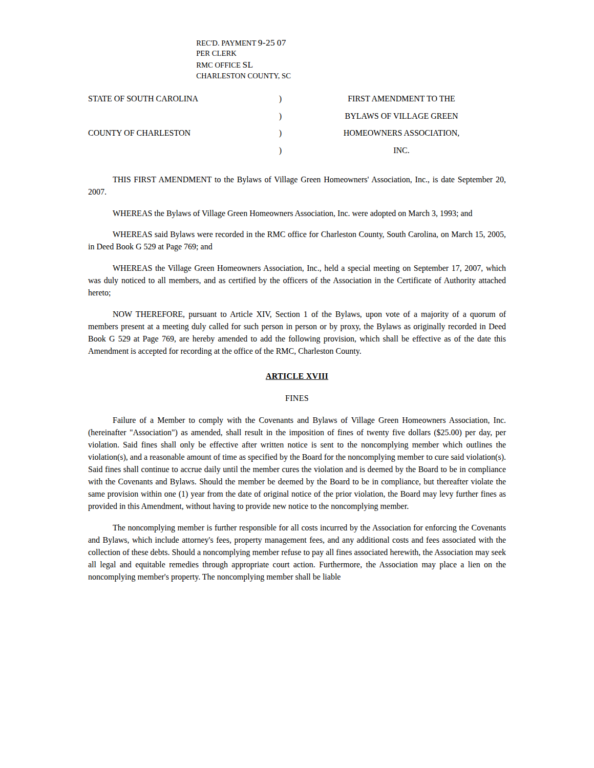REC'D. PAYMENT 9-25 07
PER CLERK
RMC OFFICE SL
CHARLESTON COUNTY, SC
| STATE OF SOUTH CAROLINA | ) | FIRST AMENDMENT TO THE |
| | ) | BYLAWS OF VILLAGE GREEN |
| COUNTY OF CHARLESTON | ) | HOMEOWNERS ASSOCIATION, |
| | ) | INC. |
THIS FIRST AMENDMENT to the Bylaws of Village Green Homeowners' Association, Inc., is date September 20, 2007.
WHEREAS the Bylaws of Village Green Homeowners Association, Inc. were adopted on March 3, 1993; and
WHEREAS said Bylaws were recorded in the RMC office for Charleston County, South Carolina, on March 15, 2005, in Deed Book G 529 at Page 769; and
WHEREAS the Village Green Homeowners Association, Inc., held a special meeting on September 17, 2007, which was duly noticed to all members, and as certified by the officers of the Association in the Certificate of Authority attached hereto;
NOW THEREFORE, pursuant to Article XIV, Section 1 of the Bylaws, upon vote of a majority of a quorum of members present at a meeting duly called for such person in person or by proxy, the Bylaws as originally recorded in Deed Book G 529 at Page 769, are hereby amended to add the following provision, which shall be effective as of the date this Amendment is accepted for recording at the office of the RMC, Charleston County.
ARTICLE XVIII
FINES
Failure of a Member to comply with the Covenants and Bylaws of Village Green Homeowners Association, Inc. (hereinafter "Association") as amended, shall result in the imposition of fines of twenty five dollars ($25.00) per day, per violation. Said fines shall only be effective after written notice is sent to the noncomplying member which outlines the violation(s), and a reasonable amount of time as specified by the Board for the noncomplying member to cure said violation(s). Said fines shall continue to accrue daily until the member cures the violation and is deemed by the Board to be in compliance with the Covenants and Bylaws. Should the member be deemed by the Board to be in compliance, but thereafter violate the same provision within one (1) year from the date of original notice of the prior violation, the Board may levy further fines as provided in this Amendment, without having to provide new notice to the noncomplying member.
The noncomplying member is further responsible for all costs incurred by the Association for enforcing the Covenants and Bylaws, which include attorney's fees, property management fees, and any additional costs and fees associated with the collection of these debts. Should a noncomplying member refuse to pay all fines associated herewith, the Association may seek all legal and equitable remedies through appropriate court action. Furthermore, the Association may place a lien on the noncomplying member's property. The noncomplying member shall be liable